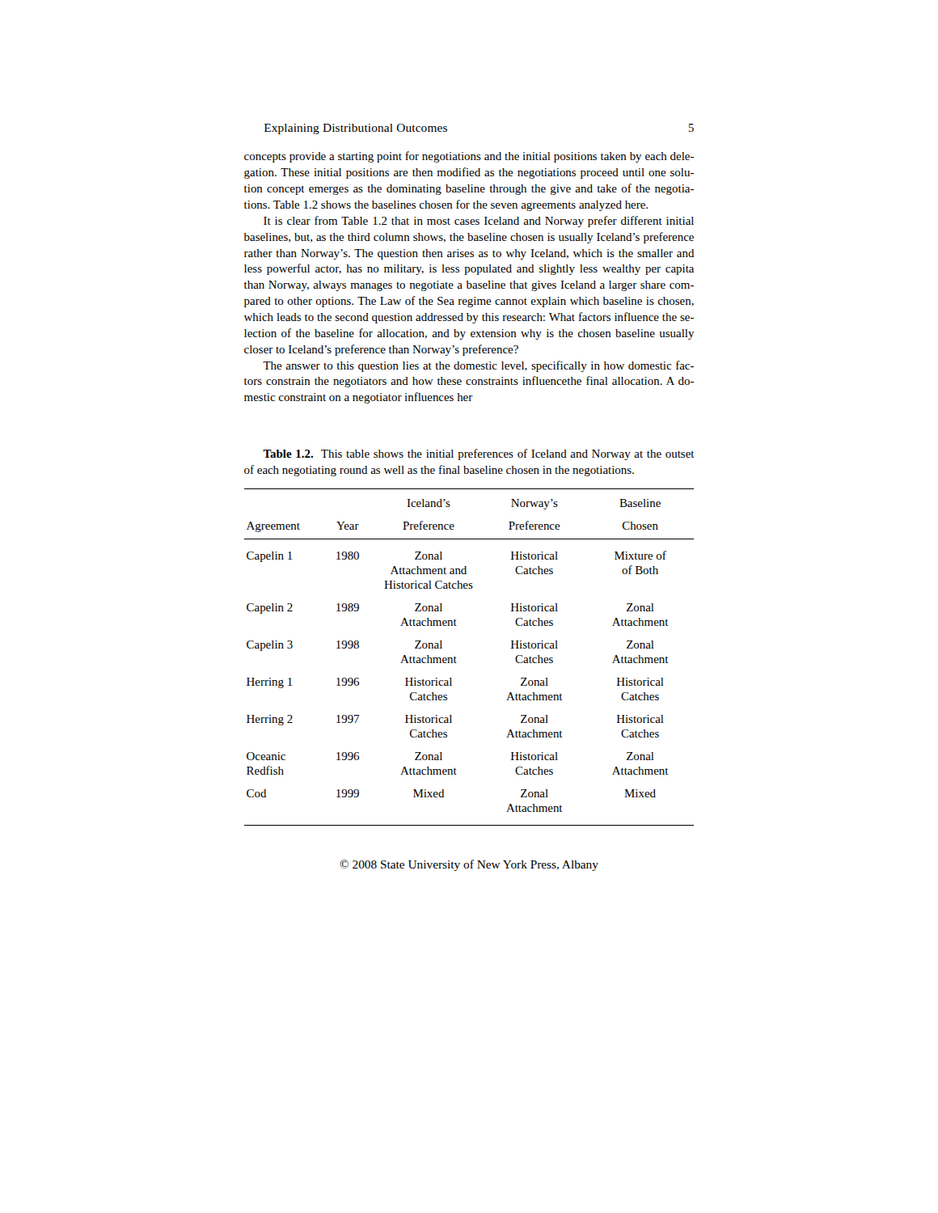Explaining Distributional Outcomes 5
concepts provide a starting point for negotiations and the initial positions taken by each delegation. These initial positions are then modified as the negotiations proceed until one solution concept emerges as the dominating baseline through the give and take of the negotiations. Table 1.2 shows the baselines chosen for the seven agreements analyzed here.
It is clear from Table 1.2 that in most cases Iceland and Norway prefer different initial baselines, but, as the third column shows, the baseline chosen is usually Iceland’s preference rather than Norway’s. The question then arises as to why Iceland, which is the smaller and less powerful actor, has no military, is less populated and slightly less wealthy per capita than Norway, always manages to negotiate a baseline that gives Iceland a larger share compared to other options. The Law of the Sea regime cannot explain which baseline is chosen, which leads to the second question addressed by this research: What factors influence the selection of the baseline for allocation, and by extension why is the chosen baseline usually closer to Iceland’s preference than Norway’s preference?
The answer to this question lies at the domestic level, specifically in how domestic factors constrain the negotiators and how these constraints influencethe final allocation. A domestic constraint on a negotiator influences her
Table 1.2. This table shows the initial preferences of Iceland and Norway at the outset of each negotiating round as well as the final baseline chosen in the negotiations.
| | | Iceland’s | Norway’s | Baseline |
| --- | --- | --- | --- | --- |
| Agreement | Year | Preference | Preference | Chosen |
| Capelin 1 | 1980 | Zonal Attachment and Historical Catches | Historical Catches | Mixture of of Both |
| Capelin 2 | 1989 | Zonal Attachment | Historical Catches | Zonal Attachment |
| Capelin 3 | 1998 | Zonal Attachment | Historical Catches | Zonal Attachment |
| Herring 1 | 1996 | Historical Catches | Zonal Attachment | Historical Catches |
| Herring 2 | 1997 | Historical Catches | Zonal Attachment | Historical Catches |
| Oceanic Redfish | 1996 | Zonal Attachment | Historical Catches | Zonal Attachment |
| Cod | 1999 | Mixed | Zonal Attachment | Mixed |
© 2008 State University of New York Press, Albany